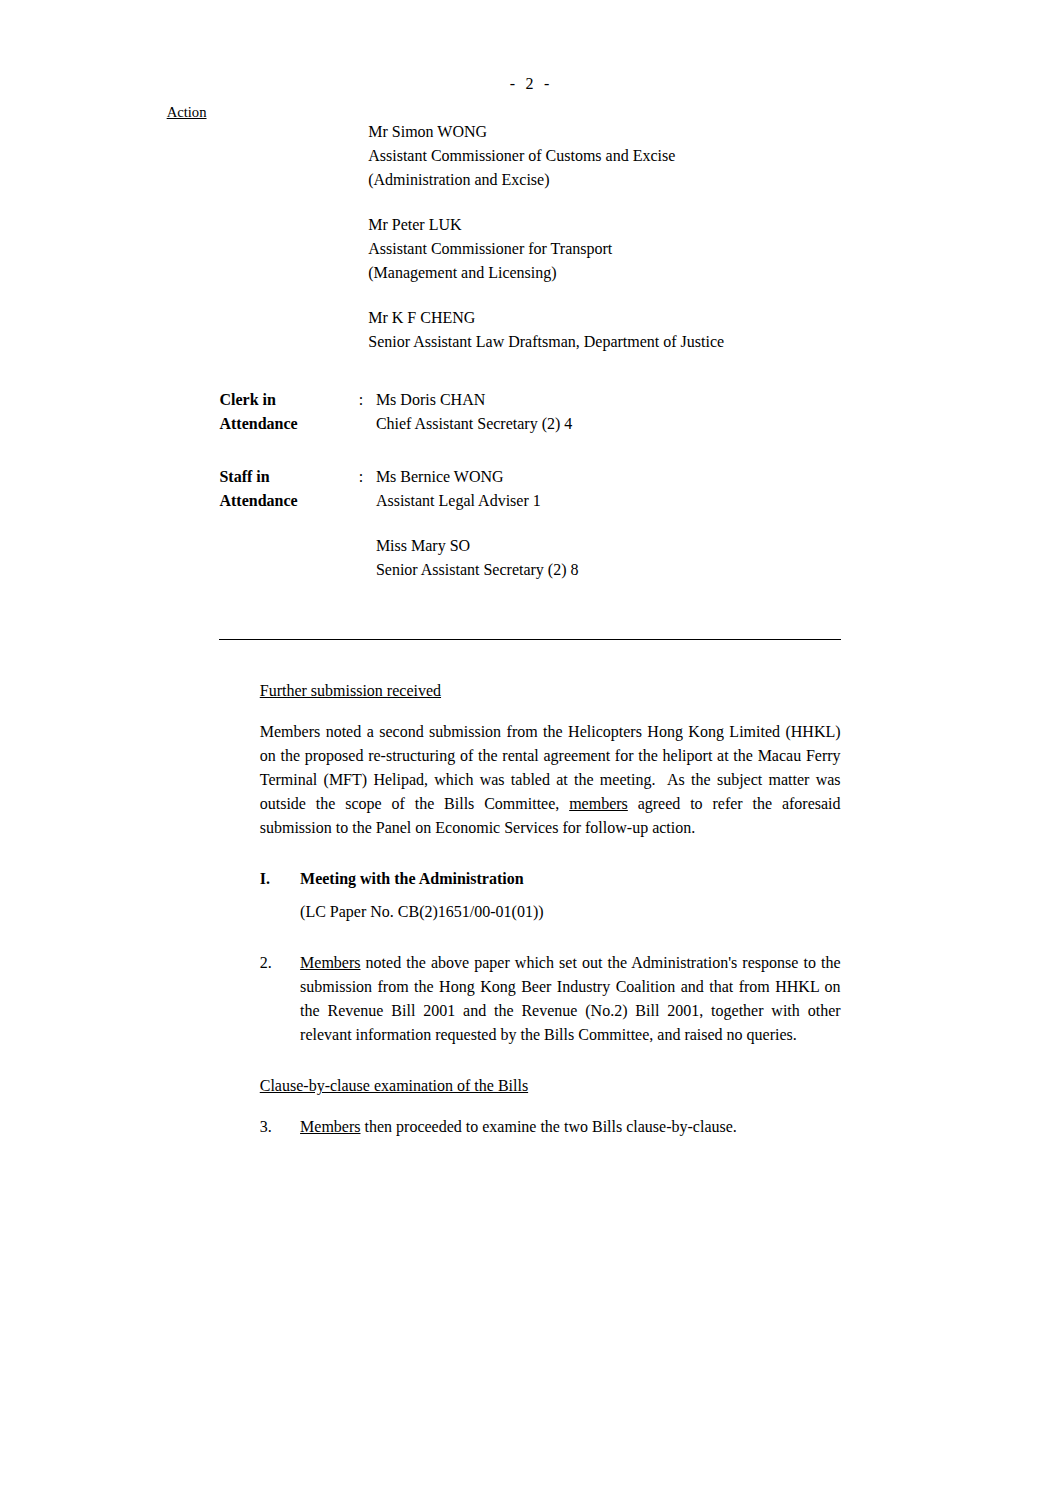- 2 -
Action
Mr Simon WONG
Assistant Commissioner of Customs and Excise
(Administration and Excise)
Mr Peter LUK
Assistant Commissioner for Transport
(Management and Licensing)
Mr K F CHENG
Senior Assistant Law Draftsman, Department of Justice
| Clerk in Attendance | : | Ms Doris CHAN Chief Assistant Secretary (2) 4 |
| Staff in Attendance | : | Ms Bernice WONG Assistant Legal Adviser 1 Miss Mary SO Senior Assistant Secretary (2) 8 |
Further submission received
Members noted a second submission from the Helicopters Hong Kong Limited (HHKL) on the proposed re-structuring of the rental agreement for the heliport at the Macau Ferry Terminal (MFT) Helipad, which was tabled at the meeting. As the subject matter was outside the scope of the Bills Committee, members agreed to refer the aforesaid submission to the Panel on Economic Services for follow-up action.
I.
Meeting with the Administration
(LC Paper No. CB(2)1651/00-01(01))
2.
Members noted the above paper which set out the Administration's response to the submission from the Hong Kong Beer Industry Coalition and that from HHKL on the Revenue Bill 2001 and the Revenue (No.2) Bill 2001, together with other relevant information requested by the Bills Committee, and raised no queries.
Clause-by-clause examination of the Bills
3.
Members then proceeded to examine the two Bills clause-by-clause.